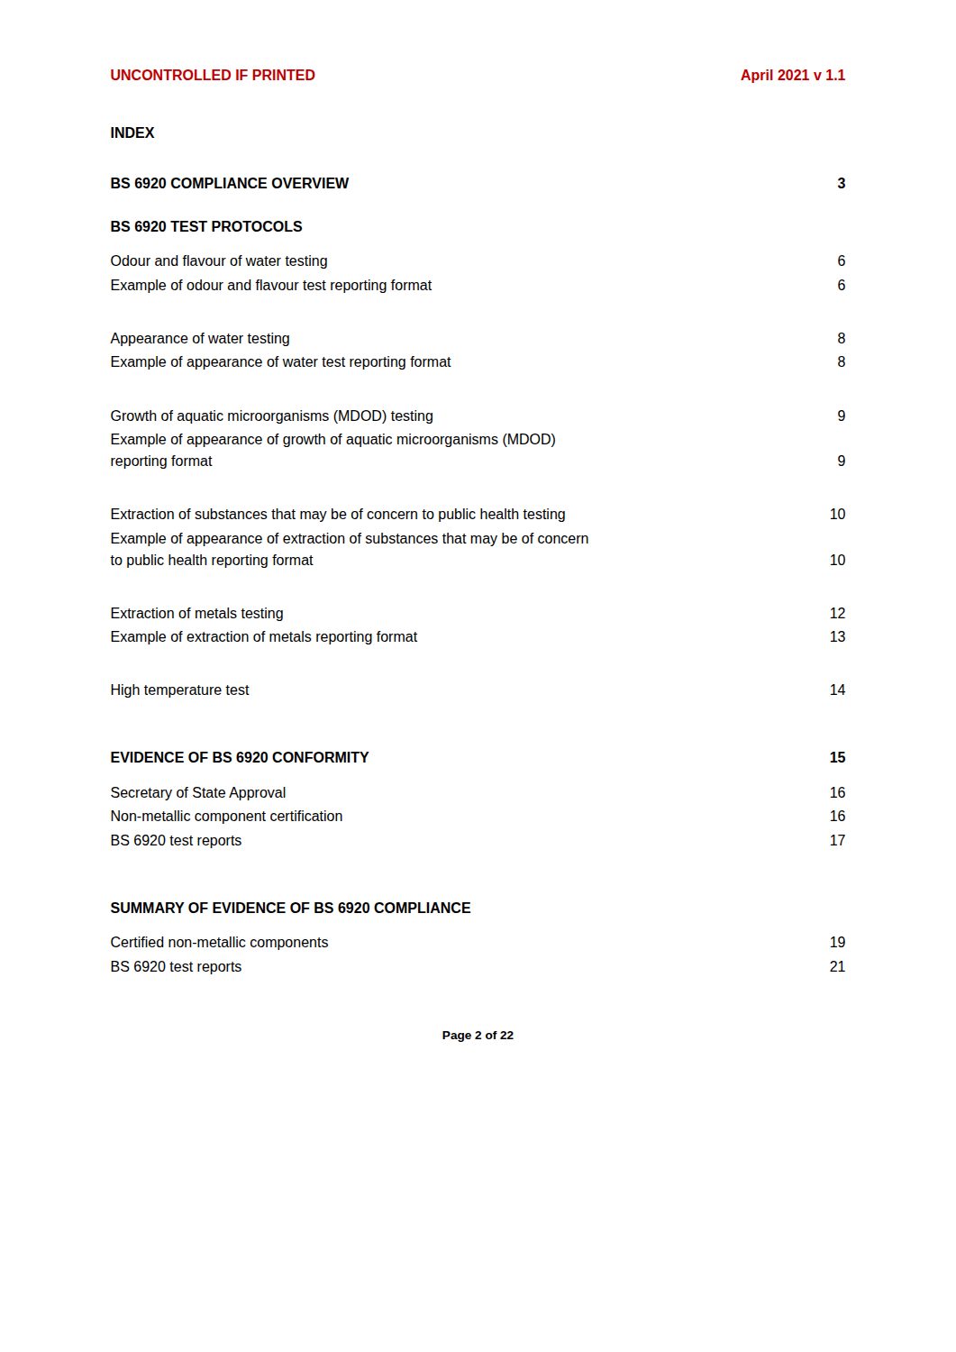UNCONTROLLED IF PRINTED April 2021 v 1.1
INDEX
| BS 6920 COMPLIANCE OVERVIEW | 3 |
| BS 6920 TEST PROTOCOLS | |
| Odour and flavour of water testing | 6 |
| Example of odour and flavour test reporting format | 6 |
| Appearance of water testing | 8 |
| Example of appearance of water test reporting format | 8 |
| Growth of aquatic microorganisms (MDOD) testing | 9 |
| Example of appearance of growth of aquatic microorganisms (MDOD) reporting format | 9 |
| Extraction of substances that may be of concern to public health testing | 10 |
| Example of appearance of extraction of substances that may be of concern to public health reporting format | 10 |
| Extraction of metals testing | 12 |
| Example of extraction of metals reporting format | 13 |
| High temperature test | 14 |
| EVIDENCE OF BS 6920 CONFORMITY | 15 |
| Secretary of State Approval | 16 |
| Non-metallic component certification | 16 |
| BS 6920 test reports | 17 |
| SUMMARY OF EVIDENCE OF BS 6920 COMPLIANCE | |
| Certified non-metallic components | 19 |
| BS 6920 test reports | 21 |
Page 2 of 22